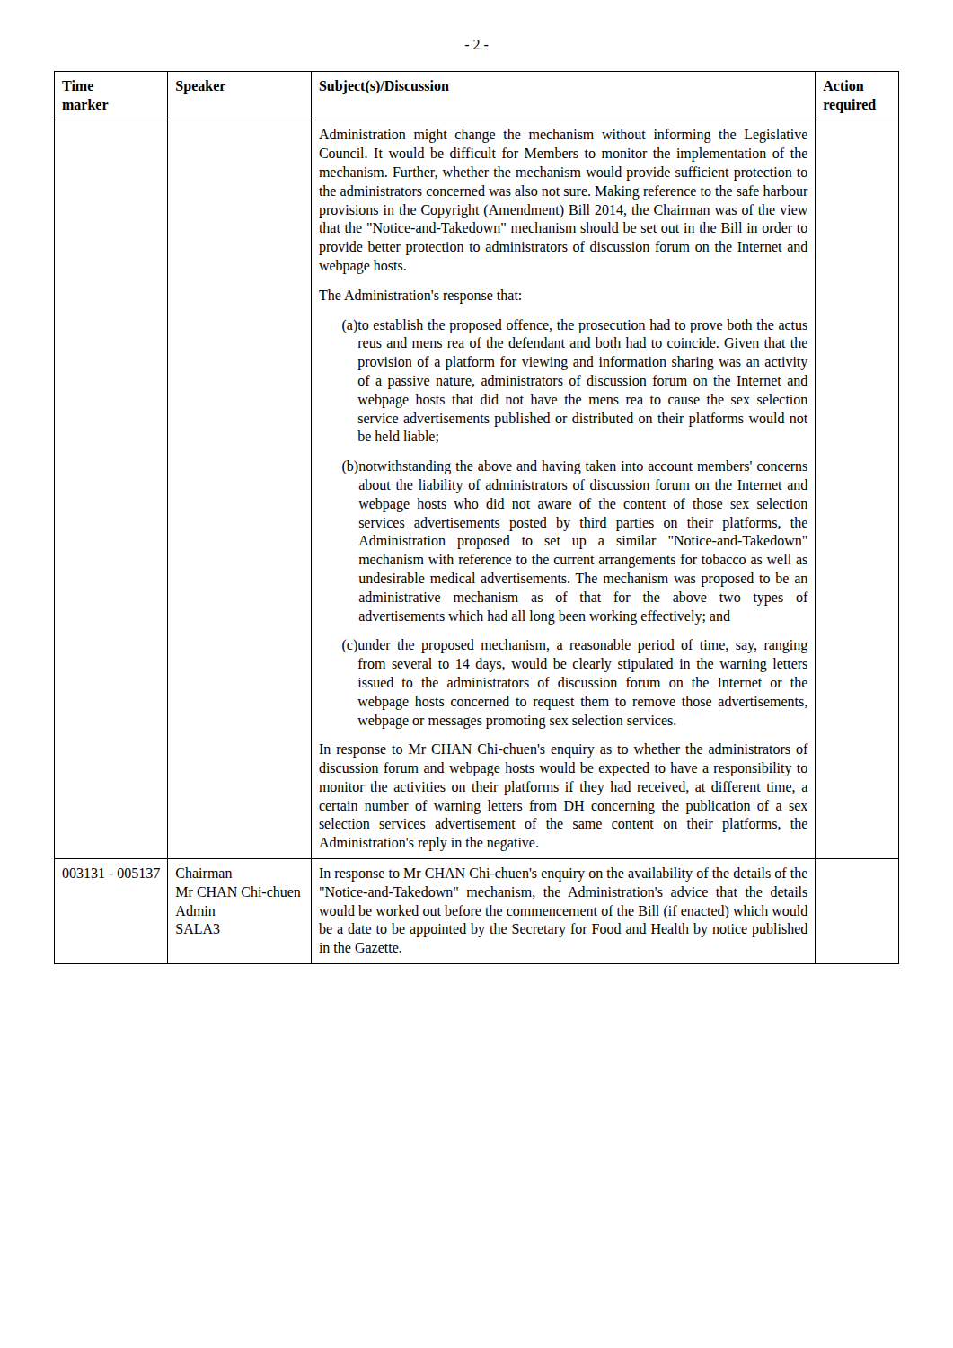- 2 -
| Time marker | Speaker | Subject(s)/Discussion | Action required |
| --- | --- | --- | --- |
| | | Administration might change the mechanism without informing the Legislative Council. It would be difficult for Members to monitor the implementation of the mechanism. Further, whether the mechanism would provide sufficient protection to the administrators concerned was also not sure. Making reference to the safe harbour provisions in the Copyright (Amendment) Bill 2014, the Chairman was of the view that the "Notice-and-Takedown" mechanism should be set out in the Bill in order to provide better protection to administrators of discussion forum on the Internet and webpage hosts. The Administration's response that: (a) to establish the proposed offence, the prosecution had to prove both the actus reus and mens rea of the defendant and both had to coincide. Given that the provision of a platform for viewing and information sharing was an activity of a passive nature, administrators of discussion forum on the Internet and webpage hosts that did not have the mens rea to cause the sex selection service advertisements published or distributed on their platforms would not be held liable; (b) notwithstanding the above and having taken into account members' concerns about the liability of administrators of discussion forum on the Internet and webpage hosts who did not aware of the content of those sex selection services advertisements posted by third parties on their platforms, the Administration proposed to set up a similar "Notice-and-Takedown" mechanism with reference to the current arrangements for tobacco as well as undesirable medical advertisements. The mechanism was proposed to be an administrative mechanism as of that for the above two types of advertisements which had all long been working effectively; and (c) under the proposed mechanism, a reasonable period of time, say, ranging from several to 14 days, would be clearly stipulated in the warning letters issued to the administrators of discussion forum on the Internet or the webpage hosts concerned to request them to remove those advertisements, webpage or messages promoting sex selection services. In response to Mr CHAN Chi-chuen's enquiry as to whether the administrators of discussion forum and webpage hosts would be expected to have a responsibility to monitor the activities on their platforms if they had received, at different time, a certain number of warning letters from DH concerning the publication of a sex selection services advertisement of the same content on their platforms, the Administration's reply in the negative. | |
| 003131 - 005137 | Chairman Mr CHAN Chi-chuen Admin SALA3 | In response to Mr CHAN Chi-chuen's enquiry on the availability of the details of the "Notice-and-Takedown" mechanism, the Administration's advice that the details would be worked out before the commencement of the Bill (if enacted) which would be a date to be appointed by the Secretary for Food and Health by notice published in the Gazette. | |